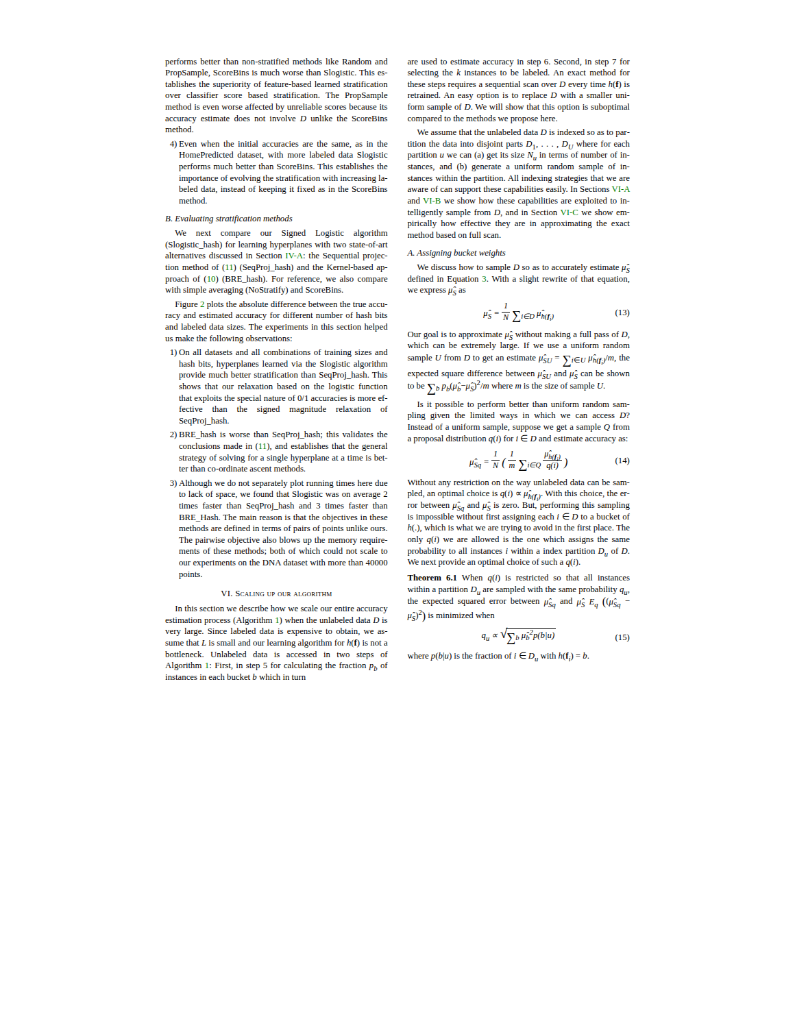performs better than non-stratified methods like Random and PropSample, ScoreBins is much worse than Slogistic. This establishes the superiority of feature-based learned stratification over classifier score based stratification. The PropSample method is even worse affected by unreliable scores because its accuracy estimate does not involve D unlike the ScoreBins method.
Even when the initial accuracies are the same, as in the HomePredicted dataset, with more labeled data Slogistic performs much better than ScoreBins. This establishes the importance of evolving the stratification with increasing labeled data, instead of keeping it fixed as in the ScoreBins method.
B. Evaluating stratification methods
We next compare our Signed Logistic algorithm (Slogistic_hash) for learning hyperplanes with two state-of-art alternatives discussed in Section IV-A: the Sequential projection method of (11) (SeqProj_hash) and the Kernel-based approach of (10) (BRE_hash). For reference, we also compare with simple averaging (NoStratify) and ScoreBins.
Figure 2 plots the absolute difference between the true accuracy and estimated accuracy for different number of hash bits and labeled data sizes. The experiments in this section helped us make the following observations:
On all datasets and all combinations of training sizes and hash bits, hyperplanes learned via the Slogistic algorithm provide much better stratification than SeqProj_hash. This shows that our relaxation based on the logistic function that exploits the special nature of 0/1 accuracies is more effective than the signed magnitude relaxation of SeqProj_hash.
BRE_hash is worse than SeqProj_hash; this validates the conclusions made in (11), and establishes that the general strategy of solving for a single hyperplane at a time is better than co-ordinate ascent methods.
Although we do not separately plot running times here due to lack of space, we found that Slogistic was on average 2 times faster than SeqProj_hash and 3 times faster than BRE_Hash. The main reason is that the objectives in these methods are defined in terms of pairs of points unlike ours. The pairwise objective also blows up the memory requirements of these methods; both of which could not scale to our experiments on the DNA dataset with more than 40000 points.
VI. Scaling up our algorithm
In this section we describe how we scale our entire accuracy estimation process (Algorithm 1) when the unlabeled data D is very large. Since labeled data is expensive to obtain, we assume that L is small and our learning algorithm for h(f) is not a bottleneck. Unlabeled data is accessed in two steps of Algorithm 1: First, in step 5 for calculating the fraction pb of instances in each bucket b which in turn
are used to estimate accuracy in step 6. Second, in step 7 for selecting the k instances to be labeled. An exact method for these steps requires a sequential scan over D every time h(f) is retrained. An easy option is to replace D with a smaller uniform sample of D. We will show that this option is suboptimal compared to the methods we propose here.
We assume that the unlabeled data D is indexed so as to partition the data into disjoint parts D1, . . . , DU where for each partition u we can (a) get its size Nu in terms of number of instances, and (b) generate a uniform random sample of instances within the partition. All indexing strategies that we are aware of can support these capabilities easily. In Sections VI-A and VI-B we show how these capabilities are exploited to intelligently sample from D, and in Section VI-C we show empirically how effective they are in approximating the exact method based on full scan.
A. Assigning bucket weights
We discuss how to sample D so as to accurately estimate μ̂S defined in Equation 3. With a slight rewrite of that equation, we express μ̂S as
μ̂S = 1 N ∑i∈D μ̂h(fi) (13)
Our goal is to approximate μ̂S without making a full pass of D, which can be extremely large. If we use a uniform random sample U from D to get an estimate μ̂SU = ∑i∈U μ̂h(fi)/m, the expected square difference between μ̂SU and μ̂S can be shown to be ∑b pb(μ̂b−μ̂S)2/m where m is the size of sample U.
Is it possible to perform better than uniform random sampling given the limited ways in which we can access D? Instead of a uniform sample, suppose we get a sample Q from a proposal distribution q(i) for i ∈ D and estimate accuracy as:
μ̂Sq = 1 N ( 1 m ∑i∈Q μ̂h(fi) q(i) ) (14)
Without any restriction on the way unlabeled data can be sampled, an optimal choice is q(i) ∝ μ̂h(fi). With this choice, the error between μ̂Sq and μ̂S is zero. But, performing this sampling is impossible without first assigning each i ∈ D to a bucket of h(.), which is what we are trying to avoid in the first place. The only q(i) we are allowed is the one which assigns the same probability to all instances i within a index partition Du of D. We next provide an optimal choice of such a q(i).
Theorem 6.1 When q(i) is restricted so that all instances within a partition Du are sampled with the same probability qu, the expected squared error between μ̂Sq and μ̂S Eq ((μ̂Sq − μ̂S)2) is minimized when
qu ∝ ∑b μ̂b2p(b|u) (15)
where p(b|u) is the fraction of i ∈ Du with h(fi) = b.